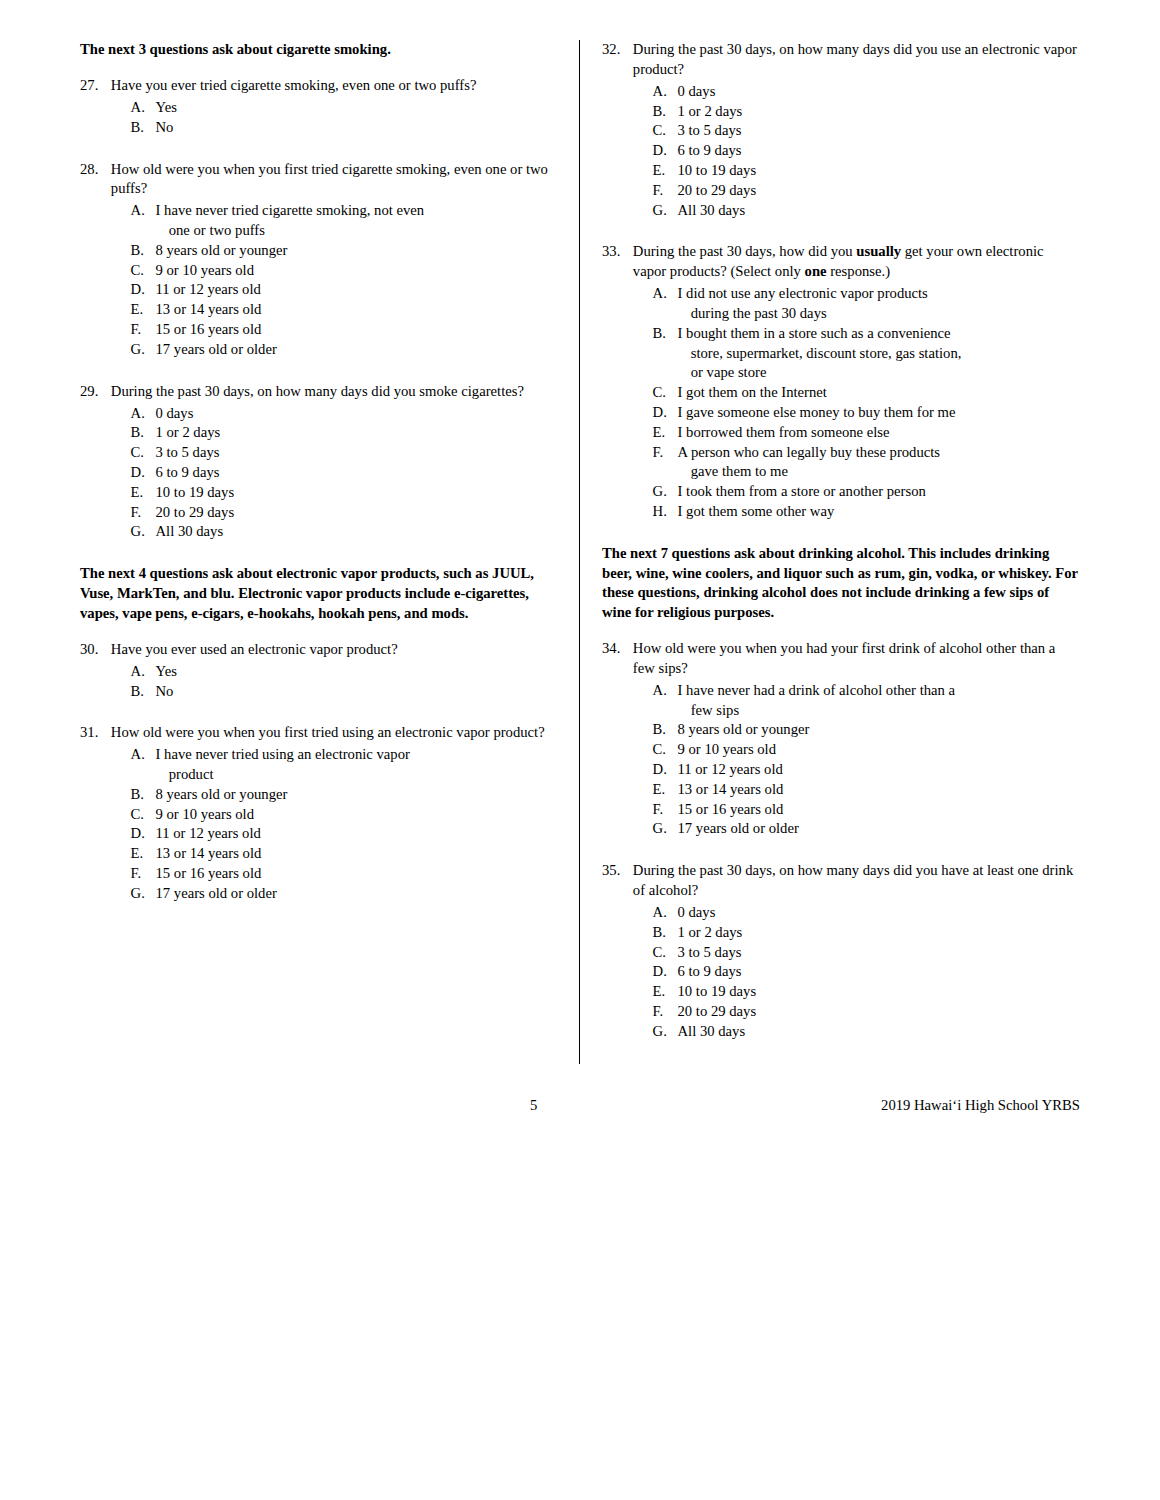The next 3 questions ask about cigarette smoking.
27. Have you ever tried cigarette smoking, even one or two puffs?
A. Yes
B. No
28. How old were you when you first tried cigarette smoking, even one or two puffs?
A. I have never tried cigarette smoking, not even one or two puffs
B. 8 years old or younger
C. 9 or 10 years old
D. 11 or 12 years old
E. 13 or 14 years old
F. 15 or 16 years old
G. 17 years old or older
29. During the past 30 days, on how many days did you smoke cigarettes?
A. 0 days
B. 1 or 2 days
C. 3 to 5 days
D. 6 to 9 days
E. 10 to 19 days
F. 20 to 29 days
G. All 30 days
The next 4 questions ask about electronic vapor products, such as JUUL, Vuse, MarkTen, and blu. Electronic vapor products include e-cigarettes, vapes, vape pens, e-cigars, e-hookahs, hookah pens, and mods.
30. Have you ever used an electronic vapor product?
A. Yes
B. No
31. How old were you when you first tried using an electronic vapor product?
A. I have never tried using an electronic vapor product
B. 8 years old or younger
C. 9 or 10 years old
D. 11 or 12 years old
E. 13 or 14 years old
F. 15 or 16 years old
G. 17 years old or older
32. During the past 30 days, on how many days did you use an electronic vapor product?
A. 0 days
B. 1 or 2 days
C. 3 to 5 days
D. 6 to 9 days
E. 10 to 19 days
F. 20 to 29 days
G. All 30 days
33. During the past 30 days, how did you usually get your own electronic vapor products? (Select only one response.)
A. I did not use any electronic vapor products during the past 30 days
B. I bought them in a store such as a convenience store, supermarket, discount store, gas station, or vape store
C. I got them on the Internet
D. I gave someone else money to buy them for me
E. I borrowed them from someone else
F. A person who can legally buy these products gave them to me
G. I took them from a store or another person
H. I got them some other way
The next 7 questions ask about drinking alcohol. This includes drinking beer, wine, wine coolers, and liquor such as rum, gin, vodka, or whiskey. For these questions, drinking alcohol does not include drinking a few sips of wine for religious purposes.
34. How old were you when you had your first drink of alcohol other than a few sips?
A. I have never had a drink of alcohol other than a few sips
B. 8 years old or younger
C. 9 or 10 years old
D. 11 or 12 years old
E. 13 or 14 years old
F. 15 or 16 years old
G. 17 years old or older
35. During the past 30 days, on how many days did you have at least one drink of alcohol?
A. 0 days
B. 1 or 2 days
C. 3 to 5 days
D. 6 to 9 days
E. 10 to 19 days
F. 20 to 29 days
G. All 30 days
5 2019 Hawaiʻi High School YRBS